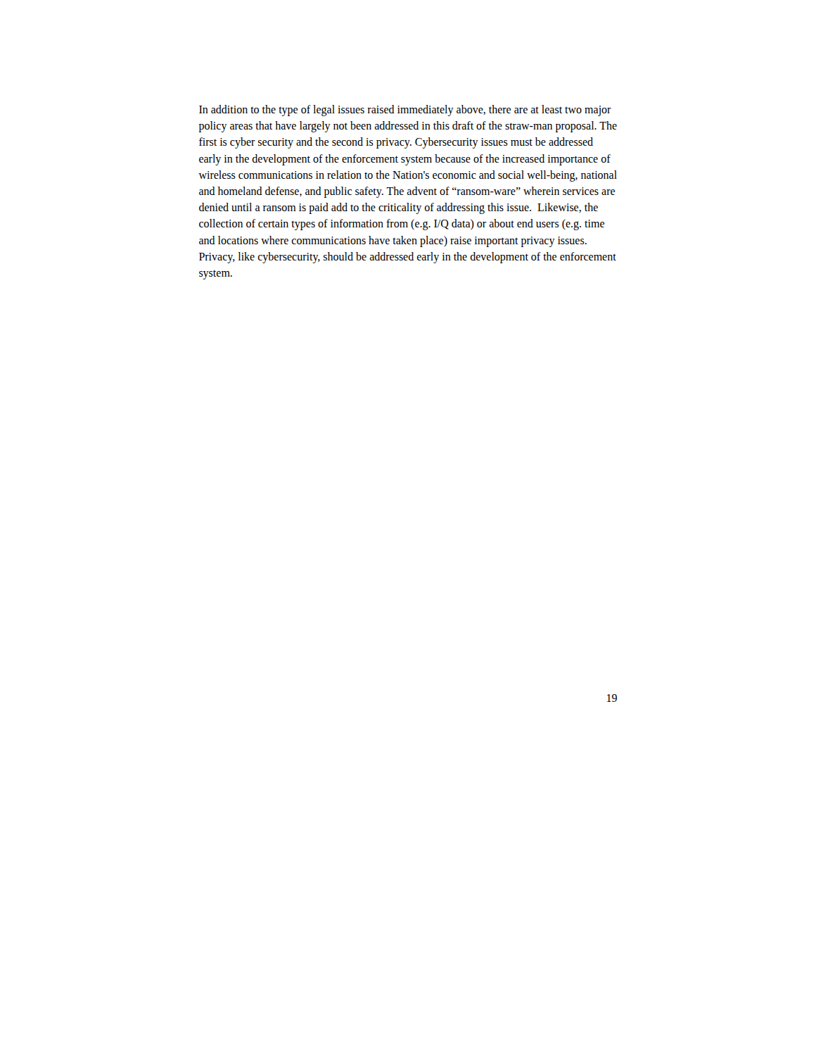In addition to the type of legal issues raised immediately above, there are at least two major policy areas that have largely not been addressed in this draft of the straw-man proposal. The first is cyber security and the second is privacy. Cybersecurity issues must be addressed early in the development of the enforcement system because of the increased importance of wireless communications in relation to the Nation's economic and social well-being, national and homeland defense, and public safety. The advent of “ransom-ware” wherein services are denied until a ransom is paid add to the criticality of addressing this issue. Likewise, the collection of certain types of information from (e.g. I/Q data) or about end users (e.g. time and locations where communications have taken place) raise important privacy issues. Privacy, like cybersecurity, should be addressed early in the development of the enforcement system.
19